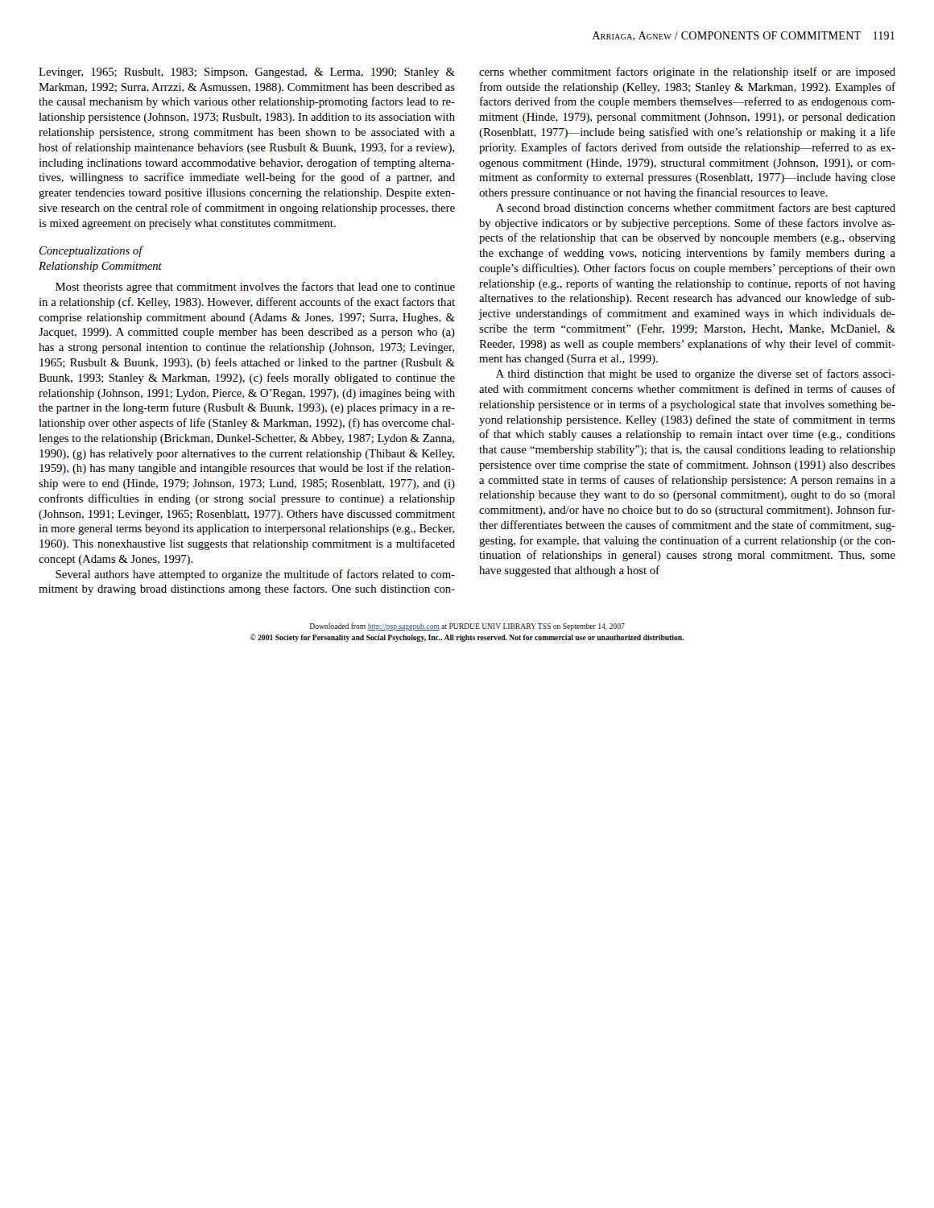Arriaga, Agnew / COMPONENTS OF COMMITMENT1191
Levinger, 1965; Rusbult, 1983; Simpson, Gangestad, & Lerma, 1990; Stanley & Markman, 1992; Surra, Arrzzi, & Asmussen, 1988). Commitment has been described as the causal mechanism by which various other relationship-promoting factors lead to relationship persistence (Johnson, 1973; Rusbult, 1983). In addition to its association with relationship persistence, strong commitment has been shown to be associated with a host of relationship maintenance behaviors (see Rusbult & Buunk, 1993, for a review), including inclinations toward accommodative behavior, derogation of tempting alternatives, willingness to sacrifice immediate well-being for the good of a partner, and greater tendencies toward positive illusions concerning the relationship. Despite extensive research on the central role of commitment in ongoing relationship processes, there is mixed agreement on precisely what constitutes commitment.
Conceptualizations of
Relationship Commitment
Most theorists agree that commitment involves the factors that lead one to continue in a relationship (cf. Kelley, 1983). However, different accounts of the exact factors that comprise relationship commitment abound (Adams & Jones, 1997; Surra, Hughes, & Jacquet, 1999). A committed couple member has been described as a person who (a) has a strong personal intention to continue the relationship (Johnson, 1973; Levinger, 1965; Rusbult & Buunk, 1993), (b) feels attached or linked to the partner (Rusbult & Buunk, 1993; Stanley & Markman, 1992), (c) feels morally obligated to continue the relationship (Johnson, 1991; Lydon, Pierce, & O’Regan, 1997), (d) imagines being with the partner in the long-term future (Rusbult & Buunk, 1993), (e) places primacy in a relationship over other aspects of life (Stanley & Markman, 1992), (f) has overcome challenges to the relationship (Brickman, Dunkel-Schetter, & Abbey, 1987; Lydon & Zanna, 1990), (g) has relatively poor alternatives to the current relationship (Thibaut & Kelley, 1959), (h) has many tangible and intangible resources that would be lost if the relationship were to end (Hinde, 1979; Johnson, 1973; Lund, 1985; Rosenblatt, 1977), and (i) confronts difficulties in ending (or strong social pressure to continue) a relationship (Johnson, 1991; Levinger, 1965; Rosenblatt, 1977). Others have discussed commitment in more general terms beyond its application to interpersonal relationships (e.g., Becker, 1960). This nonexhaustive list suggests that relationship commitment is a multifaceted concept (Adams & Jones, 1997).
Several authors have attempted to organize the multitude of factors related to commitment by drawing broad distinctions among these factors. One such distinction concerns whether commitment factors originate in the relationship itself or are imposed from outside the relationship (Kelley, 1983; Stanley & Markman, 1992). Examples of factors derived from the couple members themselves—referred to as endogenous commitment (Hinde, 1979), personal commitment (Johnson, 1991), or personal dedication (Rosenblatt, 1977)—include being satisfied with one’s relationship or making it a life priority. Examples of factors derived from outside the relationship—referred to as exogenous commitment (Hinde, 1979), structural commitment (Johnson, 1991), or commitment as conformity to external pressures (Rosenblatt, 1977)—include having close others pressure continuance or not having the financial resources to leave.
A second broad distinction concerns whether commitment factors are best captured by objective indicators or by subjective perceptions. Some of these factors involve aspects of the relationship that can be observed by noncouple members (e.g., observing the exchange of wedding vows, noticing interventions by family members during a couple’s difficulties). Other factors focus on couple members’ perceptions of their own relationship (e.g., reports of wanting the relationship to continue, reports of not having alternatives to the relationship). Recent research has advanced our knowledge of subjective understandings of commitment and examined ways in which individuals describe the term “commitment” (Fehr, 1999; Marston, Hecht, Manke, McDaniel, & Reeder, 1998) as well as couple members’ explanations of why their level of commitment has changed (Surra et al., 1999).
A third distinction that might be used to organize the diverse set of factors associated with commitment concerns whether commitment is defined in terms of causes of relationship persistence or in terms of a psychological state that involves something beyond relationship persistence. Kelley (1983) defined the state of commitment in terms of that which stably causes a relationship to remain intact over time (e.g., conditions that cause “membership stability”); that is, the causal conditions leading to relationship persistence over time comprise the state of commitment. Johnson (1991) also describes a committed state in terms of causes of relationship persistence: A person remains in a relationship because they want to do so (personal commitment), ought to do so (moral commitment), and/or have no choice but to do so (structural commitment). Johnson further differentiates between the causes of commitment and the state of commitment, suggesting, for example, that valuing the continuation of a current relationship (or the continuation of relationships in general) causes strong moral commitment. Thus, some have suggested that although a host of
Downloaded from http://psp.sagepub.com at PURDUE UNIV LIBRARY TSS on September 14, 2007
© 2001 Society for Personality and Social Psychology, Inc.. All rights reserved. Not for commercial use or unauthorized distribution.